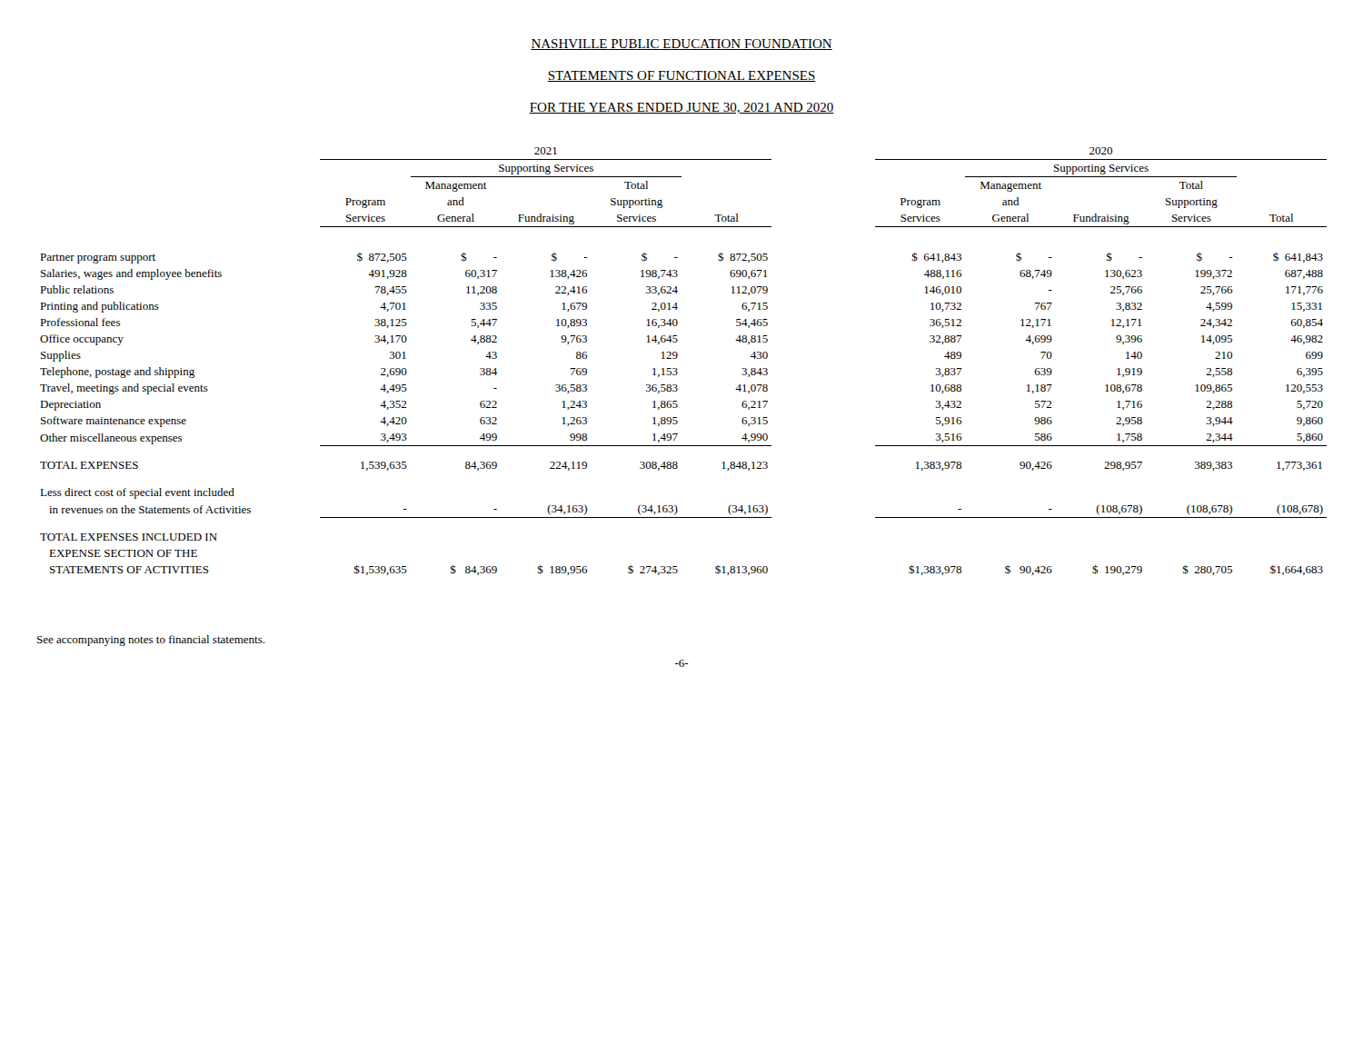NASHVILLE PUBLIC EDUCATION FOUNDATION
STATEMENTS OF FUNCTIONAL EXPENSES
FOR THE YEARS ENDED JUNE 30, 2021 AND 2020
| | 2021 | | 2020 |
| | | Supporting Services | | | | Supporting Services | |
| | | Management | | Total | | | | Management | | Total | |
| | Program | and | | Supporting | | | Program | and | | Supporting | |
| | Services | General | Fundraising | Services | Total | | Services | General | Fundraising | Services | Total |
| Partner program support | $ 872,505 | $ - | $ - | $ - | $ 872,505 | | $ 641,843 | $ - | $ - | $ - | $ 641,843 |
| Salaries, wages and employee benefits | 491,928 | 60,317 | 138,426 | 198,743 | 690,671 | | 488,116 | 68,749 | 130,623 | 199,372 | 687,488 |
| Public relations | 78,455 | 11,208 | 22,416 | 33,624 | 112,079 | | 146,010 | - | 25,766 | 25,766 | 171,776 |
| Printing and publications | 4,701 | 335 | 1,679 | 2,014 | 6,715 | | 10,732 | 767 | 3,832 | 4,599 | 15,331 |
| Professional fees | 38,125 | 5,447 | 10,893 | 16,340 | 54,465 | | 36,512 | 12,171 | 12,171 | 24,342 | 60,854 |
| Office occupancy | 34,170 | 4,882 | 9,763 | 14,645 | 48,815 | | 32,887 | 4,699 | 9,396 | 14,095 | 46,982 |
| Supplies | 301 | 43 | 86 | 129 | 430 | | 489 | 70 | 140 | 210 | 699 |
| Telephone, postage and shipping | 2,690 | 384 | 769 | 1,153 | 3,843 | | 3,837 | 639 | 1,919 | 2,558 | 6,395 |
| Travel, meetings and special events | 4,495 | - | 36,583 | 36,583 | 41,078 | | 10,688 | 1,187 | 108,678 | 109,865 | 120,553 |
| Depreciation | 4,352 | 622 | 1,243 | 1,865 | 6,217 | | 3,432 | 572 | 1,716 | 2,288 | 5,720 |
| Software maintenance expense | 4,420 | 632 | 1,263 | 1,895 | 6,315 | | 5,916 | 986 | 2,958 | 3,944 | 9,860 |
| Other miscellaneous expenses | 3,493 | 499 | 998 | 1,497 | 4,990 | | 3,516 | 586 | 1,758 | 2,344 | 5,860 |
| TOTAL EXPENSES | 1,539,635 | 84,369 | 224,119 | 308,488 | 1,848,123 | | 1,383,978 | 90,426 | 298,957 | 389,383 | 1,773,361 |
| Less direct cost of special event included | |
| in revenues on the Statements of Activities | - | - | (34,163) | (34,163) | (34,163) | | - | - | (108,678) | (108,678) | (108,678) |
| TOTAL EXPENSES INCLUDED IN | |
| EXPENSE SECTION OF THE | |
| STATEMENTS OF ACTIVITIES | $1,539,635 | $ 84,369 | $ 189,956 | $ 274,325 | $1,813,960 | | $1,383,978 | $ 90,426 | $ 190,279 | $ 280,705 | $1,664,683 |
See accompanying notes to financial statements.
-6-